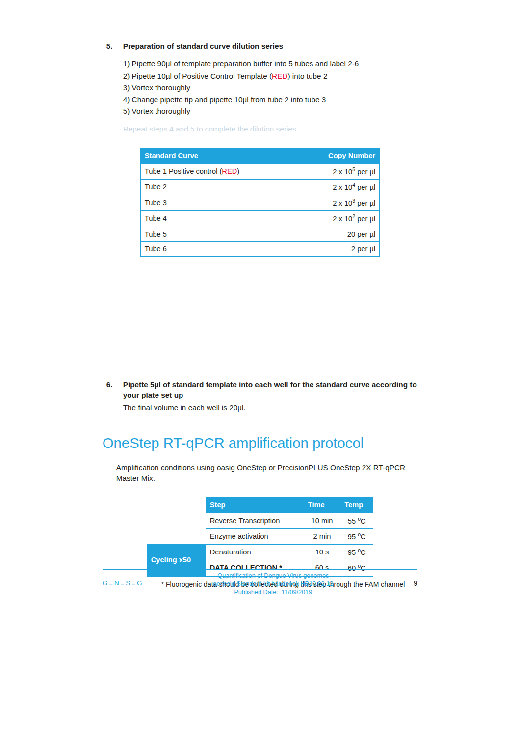5. Preparation of standard curve dilution series
1) Pipette 90µl of template preparation buffer into 5 tubes and label 2-6
2) Pipette 10µl of Positive Control Template (RED) into tube 2
3) Vortex thoroughly
4) Change pipette tip and pipette 10µl from tube 2 into tube 3
5) Vortex thoroughly
Repeat steps 4 and 5 to complete the dilution series
| Standard Curve | Copy Number |
| --- | --- |
| Tube 1 Positive control ( RED ) | 2 x 10 5 per µl |
| Tube 2 | 2 x 10 4 per µl |
| Tube 3 | 2 x 10 3 per µl |
| Tube 4 | 2 x 10 2 per µl |
| Tube 5 | 20 per µl |
| Tube 6 | 2 per µl |
6. Pipette 5µl of standard template into each well for the standard curve according to your plate set up
The final volume in each well is 20µl.
OneStep RT-qPCR amplification protocol
Amplification conditions using oasig OneStep or PrecisionPLUS OneStep 2X RT-qPCR Master Mix.
| | Step | Time | Temp |
| | Reverse Transcription | 10 min | 55 o C |
| | Enzyme activation | 2 min | 95 o C |
| Cycling x50 | Denaturation | 10 s | 95 o C |
| DATA COLLECTION * | 60 s | 60 o C |
* Fluorogenic data should be collected during this step through the FAM channel
G≡N≡S≡G
Quantification of Dengue Virus genomes
genesig Standard kit handbook HB10.02.12
Published Date: 11/09/2019
9